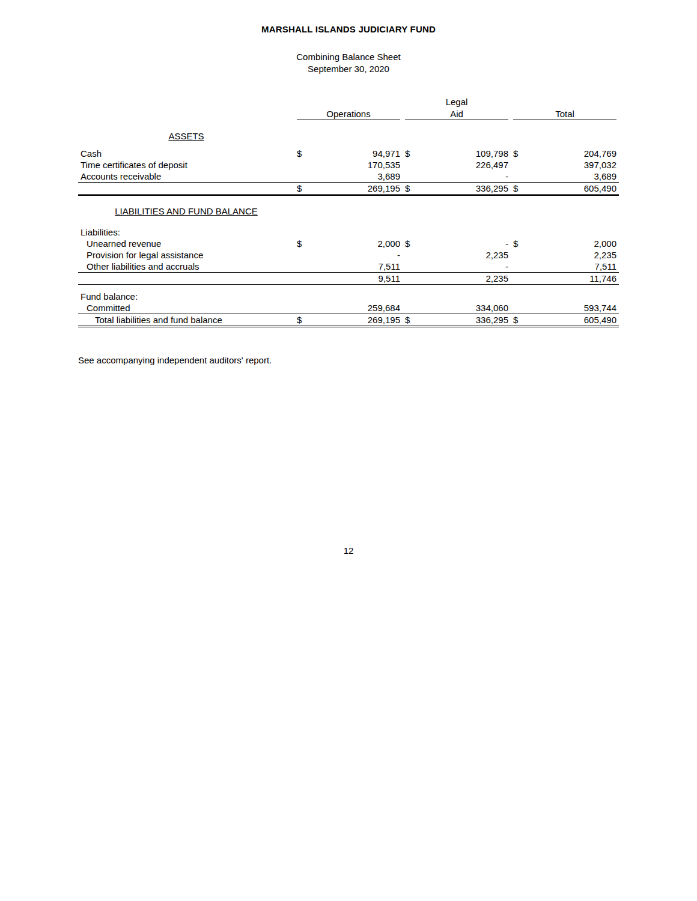MARSHALL ISLANDS JUDICIARY FUND
Combining Balance Sheet
September 30, 2020
| | | Legal | |
| --- | --- | --- | --- |
| | Operations | Aid | Total |
| ASSETS | |
| Cash | $ | 94,971 | $ | 109,798 | $ | 204,769 |
| Time certificates of deposit | | 170,535 | | 226,497 | | 397,032 |
| Accounts receivable | | 3,689 | | - | | 3,689 |
| | $ | 269,195 | $ | 336,295 | $ | 605,490 |
| LIABILITIES AND FUND BALANCE | |
| Liabilities: | |
| Unearned revenue | $ | 2,000 | $ | - | $ | 2,000 |
| Provision for legal assistance | | - | | 2,235 | | 2,235 |
| Other liabilities and accruals | | 7,511 | | - | | 7,511 |
| | | 9,511 | | 2,235 | | 11,746 |
| Fund balance: | |
| Committed | | 259,684 | | 334,060 | | 593,744 |
| Total liabilities and fund balance | $ | 269,195 | $ | 336,295 | $ | 605,490 |
See accompanying independent auditors' report.
12